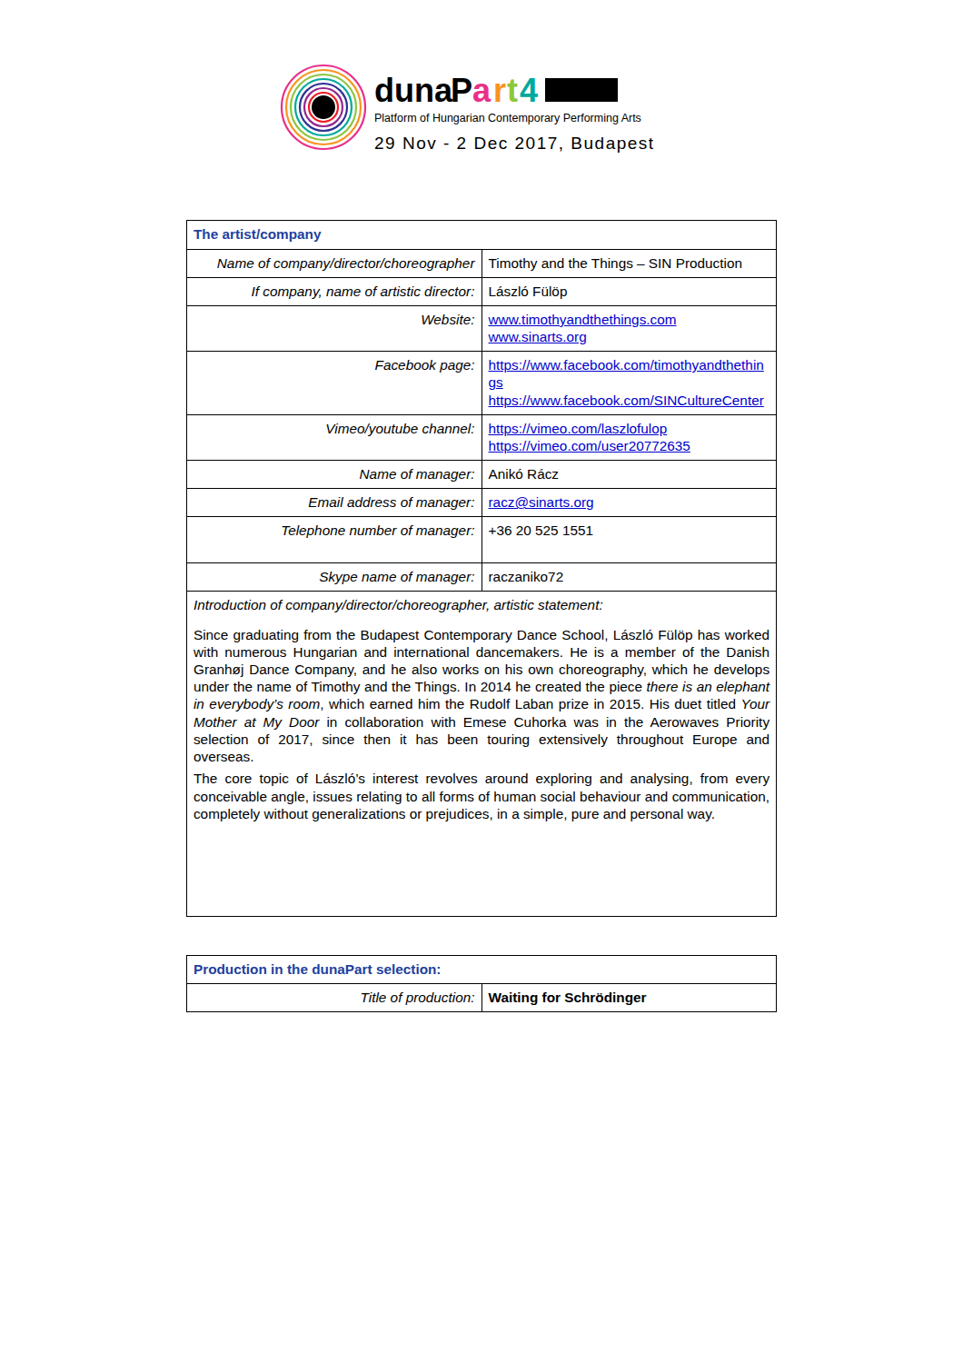duna P a r t 4 Platform of Hungarian Contemporary Performing Arts 29 Nov - 2 Dec 2017, Budapest
| The artist/company |
| Name of company/director/choreographer | Timothy and the Things – SIN Production |
| If company, name of artistic director: | László Fülöp |
| Website: | www.timothyandthethings.com www.sinarts.org |
| Facebook page: | https://www.facebook.com/timothyandthethings https://www.facebook.com/SINCultureCenter |
| Vimeo/youtube channel: | https://vimeo.com/laszlofulop https://vimeo.com/user20772635 |
| Name of manager: | Anikó Rácz |
| Email address of manager: | racz@sinarts.org |
| Telephone number of manager: | +36 20 525 1551 |
| Skype name of manager: | raczaniko72 |
| Introduction of company/director/choreographer, artistic statement: Since graduating from the Budapest Contemporary Dance School, László Fülöp has worked with numerous Hungarian and international dancemakers. He is a member of the Danish Granhøj Dance Company, and he also works on his own choreography, which he develops under the name of Timothy and the Things. In 2014 he created the piece there is an elephant in everybody’s room , which earned him the Rudolf Laban prize in 2015. His duet titled Your Mother at My Door in collaboration with Emese Cuhorka was in the Aerowaves Priority selection of 2017, since then it has been touring extensively throughout Europe and overseas. The core topic of László’s interest revolves around exploring and analysing, from every conceivable angle, issues relating to all forms of human social behaviour and communication, completely without generalizations or prejudices, in a simple, pure and personal way. |
| Production in the dunaPart selection: |
| Title of production: | Waiting for Schrödinger |